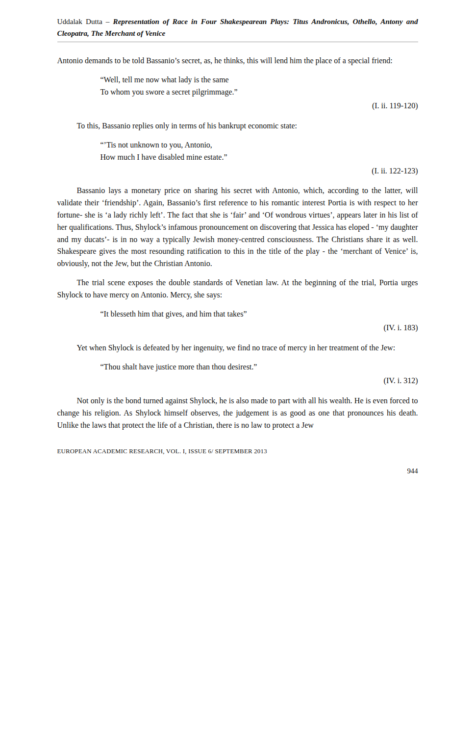Uddalak Dutta – Representation of Race in Four Shakespearean Plays: Titus Andronicus, Othello, Antony and Cleopatra, The Merchant of Venice
Antonio demands to be told Bassanio’s secret, as, he thinks, this will lend him the place of a special friend:
“Well, tell me now what lady is the same
To whom you swore a secret pilgrimmage.”
(I. ii. 119-120)
To this, Bassanio replies only in terms of his bankrupt economic state:
“’Tis not unknown to you, Antonio,
How much I have disabled mine estate.”
(I. ii. 122-123)
Bassanio lays a monetary price on sharing his secret with Antonio, which, according to the latter, will validate their ‘friendship’. Again, Bassanio’s first reference to his romantic interest Portia is with respect to her fortune- she is ‘a lady richly left’. The fact that she is ‘fair’ and ‘Of wondrous virtues’, appears later in his list of her qualifications. Thus, Shylock’s infamous pronouncement on discovering that Jessica has eloped - ‘my daughter and my ducats’- is in no way a typically Jewish money-centred consciousness. The Christians share it as well. Shakespeare gives the most resounding ratification to this in the title of the play - the ‘merchant of Venice’ is, obviously, not the Jew, but the Christian Antonio.
The trial scene exposes the double standards of Venetian law. At the beginning of the trial, Portia urges Shylock to have mercy on Antonio. Mercy, she says:
“It blesseth him that gives, and him that takes”
(IV. i. 183)
Yet when Shylock is defeated by her ingenuity, we find no trace of mercy in her treatment of the Jew:
“Thou shalt have justice more than thou desirest.”
(IV. i. 312)
Not only is the bond turned against Shylock, he is also made to part with all his wealth. He is even forced to change his religion. As Shylock himself observes, the judgement is as good as one that pronounces his death. Unlike the laws that protect the life of a Christian, there is no law to protect a Jew
European Academic Research, Vol. I, Issue 6/ September 2013
944